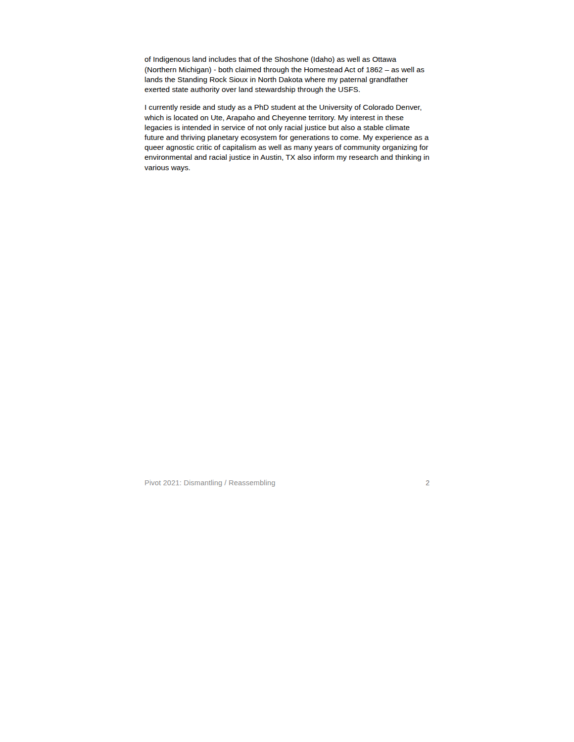of Indigenous land includes that of the Shoshone (Idaho) as well as Ottawa (Northern Michigan) - both claimed through the Homestead Act of 1862 – as well as lands the Standing Rock Sioux in North Dakota where my paternal grandfather exerted state authority over land stewardship through the USFS.
I currently reside and study as a PhD student at the University of Colorado Denver, which is located on Ute, Arapaho and Cheyenne territory. My interest in these legacies is intended in service of not only racial justice but also a stable climate future and thriving planetary ecosystem for generations to come. My experience as a queer agnostic critic of capitalism as well as many years of community organizing for environmental and racial justice in Austin, TX also inform my research and thinking in various ways.
Pivot 2021: Dismantling / Reassembling 2